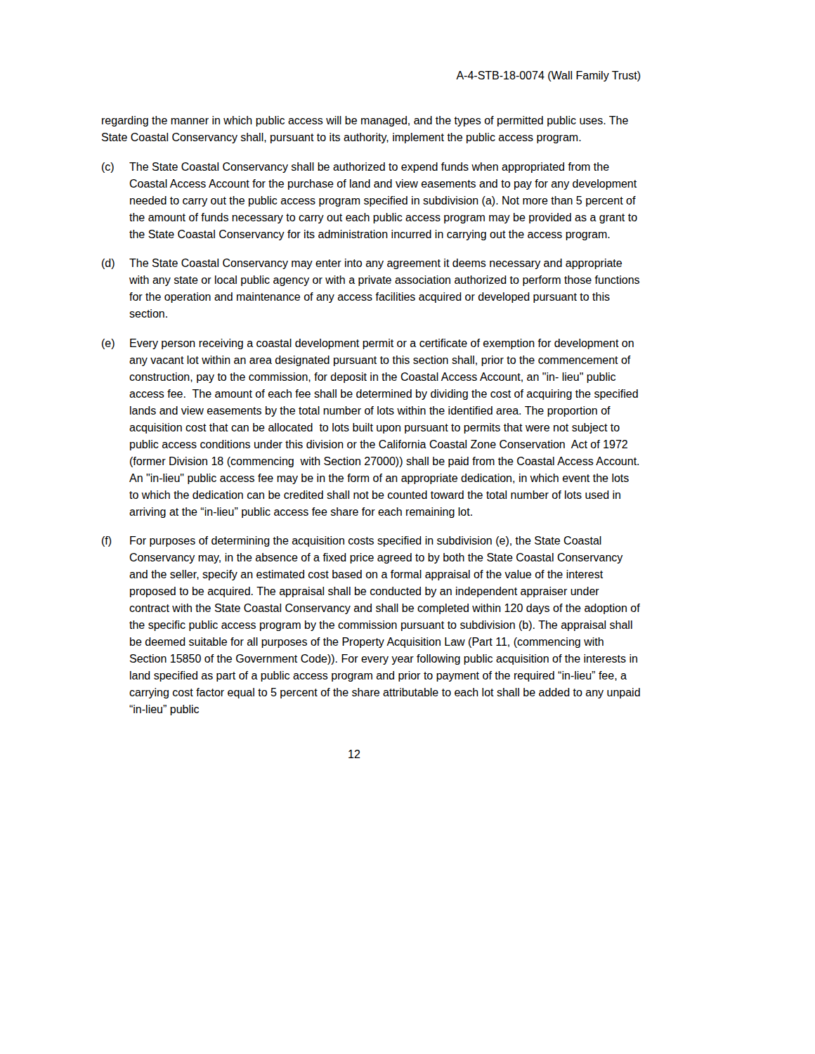A-4-STB-18-0074 (Wall Family Trust)
regarding the manner in which public access will be managed, and the types of permitted public uses. The State Coastal Conservancy shall, pursuant to its authority, implement the public access program.
(c)
The State Coastal Conservancy shall be authorized to expend funds when appropriated from the Coastal Access Account for the purchase of land and view easements and to pay for any development needed to carry out the public access program specified in subdivision (a). Not more than 5 percent of the amount of funds necessary to carry out each public access program may be provided as a grant to the State Coastal Conservancy for its administration incurred in carrying out the access program.
(d)
The State Coastal Conservancy may enter into any agreement it deems necessary and appropriate with any state or local public agency or with a private association authorized to perform those functions for the operation and maintenance of any access facilities acquired or developed pursuant to this section.
(e)
Every person receiving a coastal development permit or a certificate of exemption for development on any vacant lot within an area designated pursuant to this section shall, prior to the commencement of construction, pay to the commission, for deposit in the Coastal Access Account, an "in- lieu" public access fee. The amount of each fee shall be determined by dividing the cost of acquiring the specified lands and view easements by the total number of lots within the identified area. The proportion of acquisition cost that can be allocated to lots built upon pursuant to permits that were not subject to public access conditions under this division or the California Coastal Zone Conservation Act of 1972 (former Division 18 (commencing with Section 27000)) shall be paid from the Coastal Access Account. An "in-lieu" public access fee may be in the form of an appropriate dedication, in which event the lots to which the dedication can be credited shall not be counted toward the total number of lots used in arriving at the “in-lieu” public access fee share for each remaining lot.
(f)
For purposes of determining the acquisition costs specified in subdivision (e), the State Coastal Conservancy may, in the absence of a fixed price agreed to by both the State Coastal Conservancy and the seller, specify an estimated cost based on a formal appraisal of the value of the interest proposed to be acquired. The appraisal shall be conducted by an independent appraiser under contract with the State Coastal Conservancy and shall be completed within 120 days of the adoption of the specific public access program by the commission pursuant to subdivision (b). The appraisal shall be deemed suitable for all purposes of the Property Acquisition Law (Part 11, (commencing with Section 15850 of the Government Code)). For every year following public acquisition of the interests in land specified as part of a public access program and prior to payment of the required “in-lieu” fee, a carrying cost factor equal to 5 percent of the share attributable to each lot shall be added to any unpaid “in-lieu” public
12